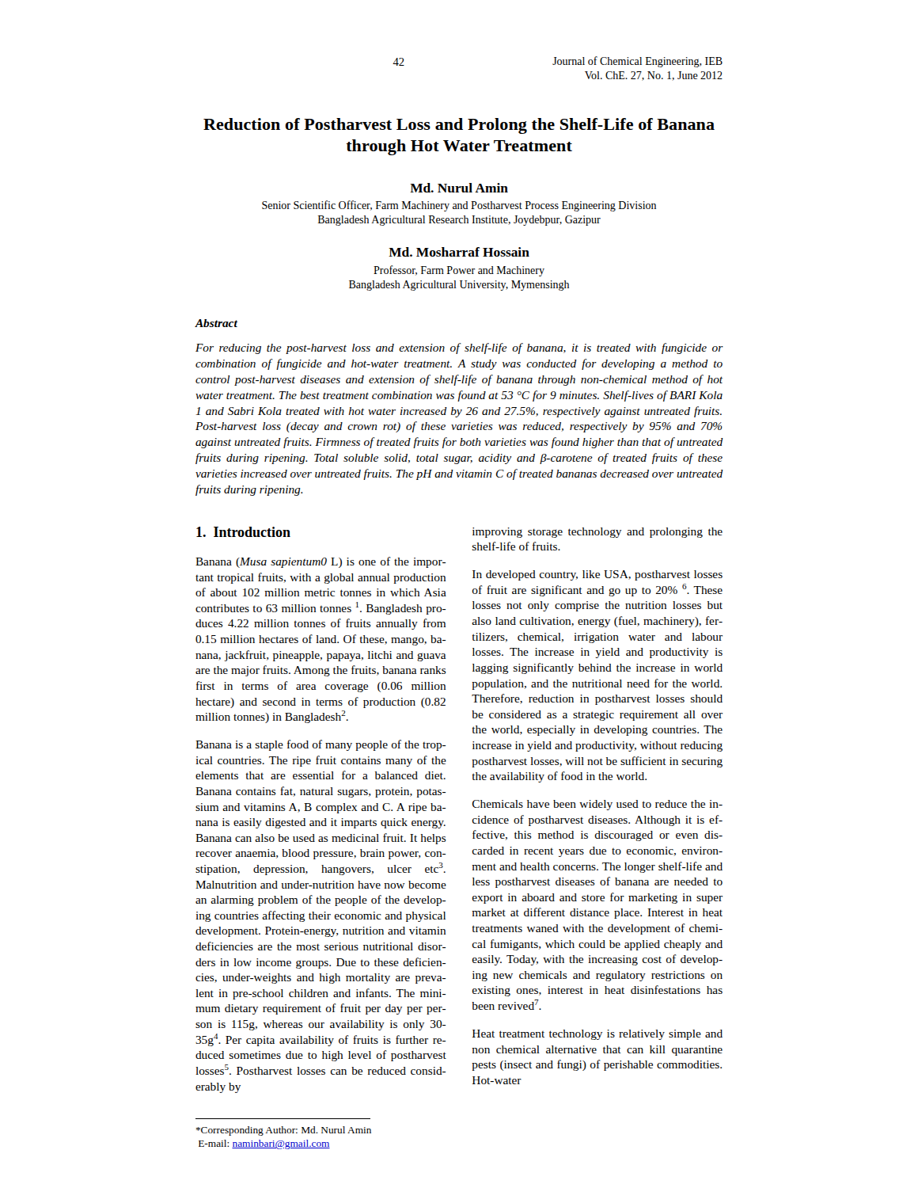42
Journal of Chemical Engineering, IEB
Vol. ChE. 27, No. 1, June 2012
Reduction of Postharvest Loss and Prolong the Shelf-Life of Banana
through Hot Water Treatment
Md. Nurul Amin
Senior Scientific Officer, Farm Machinery and Postharvest Process Engineering Division
Bangladesh Agricultural Research Institute, Joydebpur, Gazipur
Md. Mosharraf Hossain
Professor, Farm Power and Machinery
Bangladesh Agricultural University, Mymensingh
Abstract
For reducing the post-harvest loss and extension of shelf-life of banana, it is treated with fungicide or combination of fungicide and hot-water treatment. A study was conducted for developing a method to control post-harvest diseases and extension of shelf-life of banana through non-chemical method of hot water treatment. The best treatment combination was found at 53 °C for 9 minutes. Shelf-lives of BARI Kola 1 and Sabri Kola treated with hot water increased by 26 and 27.5%, respectively against untreated fruits. Post-harvest loss (decay and crown rot) of these varieties was reduced, respectively by 95% and 70% against untreated fruits. Firmness of treated fruits for both varieties was found higher than that of untreated fruits during ripening. Total soluble solid, total sugar, acidity and β-carotene of treated fruits of these varieties increased over untreated fruits. The pH and vitamin C of treated bananas decreased over untreated fruits during ripening.
1. Introduction
Banana (Musa sapientum0 L) is one of the important tropical fruits, with a global annual production of about 102 million metric tonnes in which Asia contributes to 63 million tonnes 1. Bangladesh produces 4.22 million tonnes of fruits annually from 0.15 million hectares of land. Of these, mango, banana, jackfruit, pineapple, papaya, litchi and guava are the major fruits. Among the fruits, banana ranks first in terms of area coverage (0.06 million hectare) and second in terms of production (0.82 million tonnes) in Bangladesh2.
Banana is a staple food of many people of the tropical countries. The ripe fruit contains many of the elements that are essential for a balanced diet. Banana contains fat, natural sugars, protein, potassium and vitamins A, B complex and C. A ripe banana is easily digested and it imparts quick energy. Banana can also be used as medicinal fruit. It helps recover anaemia, blood pressure, brain power, constipation, depression, hangovers, ulcer etc3. Malnutrition and under-nutrition have now become an alarming problem of the people of the developing countries affecting their economic and physical development. Protein-energy, nutrition and vitamin deficiencies are the most serious nutritional disorders in low income groups. Due to these deficiencies, under-weights and high mortality are prevalent in pre-school children and infants. The minimum dietary requirement of fruit per day per person is 115g, whereas our availability is only 30-35g4. Per capita availability of fruits is further reduced sometimes due to high level of postharvest losses5. Postharvest losses can be reduced considerably by
*Corresponding Author: Md. Nurul Amin
E-mail: naminbari@gmail.com
improving storage technology and prolonging the shelf-life of fruits.
In developed country, like USA, postharvest losses of fruit are significant and go up to 20% 6. These losses not only comprise the nutrition losses but also land cultivation, energy (fuel, machinery), fertilizers, chemical, irrigation water and labour losses. The increase in yield and productivity is lagging significantly behind the increase in world population, and the nutritional need for the world. Therefore, reduction in postharvest losses should be considered as a strategic requirement all over the world, especially in developing countries. The increase in yield and productivity, without reducing postharvest losses, will not be sufficient in securing the availability of food in the world.
Chemicals have been widely used to reduce the incidence of postharvest diseases. Although it is effective, this method is discouraged or even discarded in recent years due to economic, environment and health concerns. The longer shelf-life and less postharvest diseases of banana are needed to export in aboard and store for marketing in super market at different distance place. Interest in heat treatments waned with the development of chemical fumigants, which could be applied cheaply and easily. Today, with the increasing cost of developing new chemicals and regulatory restrictions on existing ones, interest in heat disinfestations has been revived7.
Heat treatment technology is relatively simple and non chemical alternative that can kill quarantine pests (insect and fungi) of perishable commodities. Hot-water